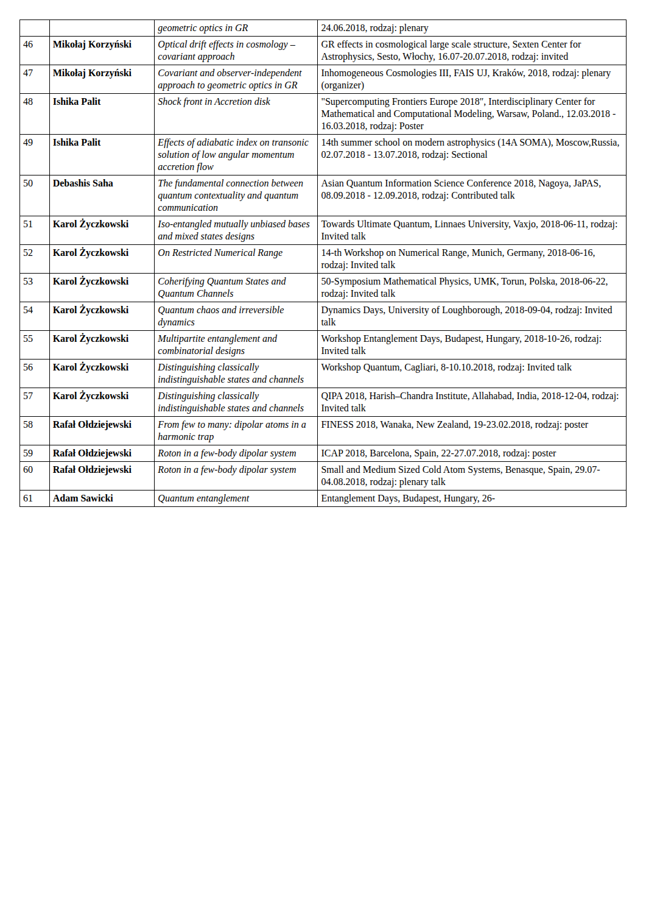| | | geometric optics in GR | 24.06.2018, rodzaj: plenary |
| 46 | Mikołaj Korzyński | Optical drift effects in cosmology – covariant approach | GR effects in cosmological large scale structure, Sexten Center for Astrophysics, Sesto, Włochy, 16.07-20.07.2018, rodzaj: invited |
| 47 | Mikołaj Korzyński | Covariant and observer-independent approach to geometric optics in GR | Inhomogeneous Cosmologies III, FAIS UJ, Kraków, 2018, rodzaj: plenary (organizer) |
| 48 | Ishika Palit | Shock front in Accretion disk | "Supercomputing Frontiers Europe 2018″, Interdisciplinary Center for Mathematical and Computational Modeling, Warsaw, Poland., 12.03.2018 - 16.03.2018, rodzaj: Poster |
| 49 | Ishika Palit | Effects of adiabatic index on transonic solution of low angular momentum accretion flow | 14th summer school on modern astrophysics (14A SOMA), Moscow,Russia, 02.07.2018 - 13.07.2018, rodzaj: Sectional |
| 50 | Debashis Saha | The fundamental connection between quantum contextuality and quantum communication | Asian Quantum Information Science Conference 2018, Nagoya, JaPAS, 08.09.2018 - 12.09.2018, rodzaj: Contributed talk |
| 51 | Karol Życzkowski | Iso-entangled mutually unbiased bases and mixed states designs | Towards Ultimate Quantum, Linnaes University, Vaxjo, 2018-06-11, rodzaj: Invited talk |
| 52 | Karol Życzkowski | On Restricted Numerical Range | 14-th Workshop on Numerical Range, Munich, Germany, 2018-06-16, rodzaj: Invited talk |
| 53 | Karol Życzkowski | Coherifying Quantum States and Quantum Channels | 50-Symposium Mathematical Physics, UMK, Torun, Polska, 2018-06-22, rodzaj: Invited talk |
| 54 | Karol Życzkowski | Quantum chaos and irreversible dynamics | Dynamics Days, University of Loughborough, 2018-09-04, rodzaj: Invited talk |
| 55 | Karol Życzkowski | Multipartite entanglement and combinatorial designs | Workshop Entanglement Days, Budapest, Hungary, 2018-10-26, rodzaj: Invited talk |
| 56 | Karol Życzkowski | Distinguishing classically indistinguishable states and channels | Workshop Quantum, Cagliari, 8-10.10.2018, rodzaj: Invited talk |
| 57 | Karol Życzkowski | Distinguishing classically indistinguishable states and channels | QIPA 2018, Harish–Chandra Institute, Allahabad, India, 2018-12-04, rodzaj: Invited talk |
| 58 | Rafał Ołdziejewski | From few to many: dipolar atoms in a harmonic trap | FINESS 2018, Wanaka, New Zealand, 19-23.02.2018, rodzaj: poster |
| 59 | Rafał Ołdziejewski | Roton in a few-body dipolar system | ICAP 2018, Barcelona, Spain, 22-27.07.2018, rodzaj: poster |
| 60 | Rafał Ołdziejewski | Roton in a few-body dipolar system | Small and Medium Sized Cold Atom Systems, Benasque, Spain, 29.07-04.08.2018, rodzaj: plenary talk |
| 61 | Adam Sawicki | Quantum entanglement | Entanglement Days, Budapest, Hungary, 26- |